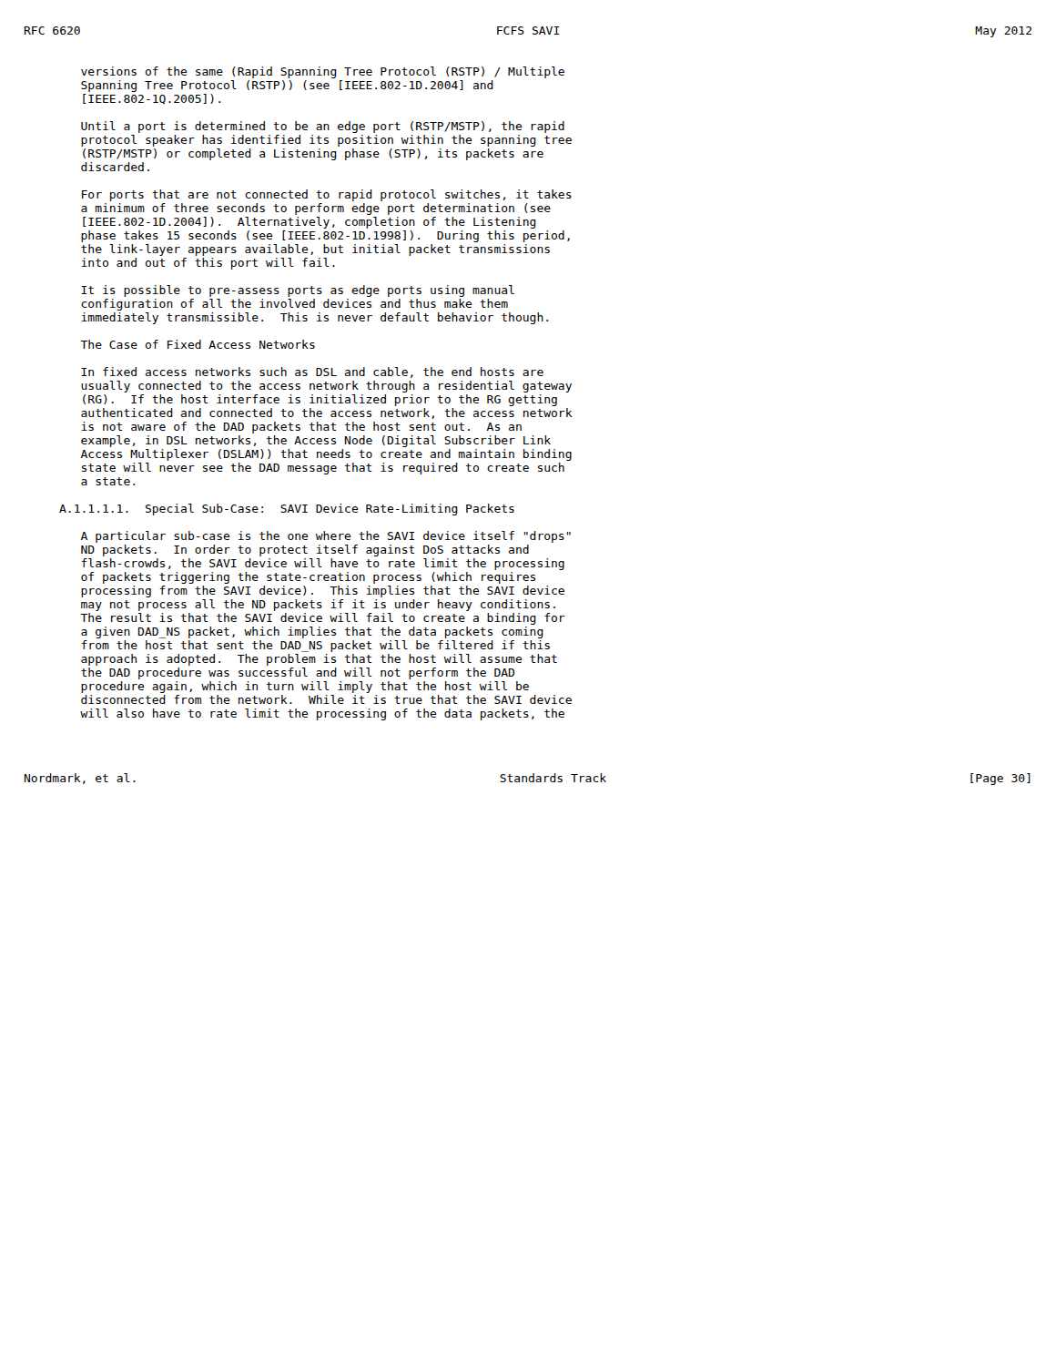RFC 6620 FCFS SAVI May 2012
versions of the same (Rapid Spanning Tree Protocol (RSTP) / Multiple Spanning Tree Protocol (RSTP)) (see [IEEE.802-1D.2004] and [IEEE.802-1Q.2005]). Until a port is determined to be an edge port (RSTP/MSTP), the rapid protocol speaker has identified its position within the spanning tree (RSTP/MSTP) or completed a Listening phase (STP), its packets are discarded. For ports that are not connected to rapid protocol switches, it takes a minimum of three seconds to perform edge port determination (see [IEEE.802-1D.2004]). Alternatively, completion of the Listening phase takes 15 seconds (see [IEEE.802-1D.1998]). During this period, the link-layer appears available, but initial packet transmissions into and out of this port will fail. It is possible to pre-assess ports as edge ports using manual configuration of all the involved devices and thus make them immediately transmissible. This is never default behavior though. The Case of Fixed Access Networks In fixed access networks such as DSL and cable, the end hosts are usually connected to the access network through a residential gateway (RG). If the host interface is initialized prior to the RG getting authenticated and connected to the access network, the access network is not aware of the DAD packets that the host sent out. As an example, in DSL networks, the Access Node (Digital Subscriber Link Access Multiplexer (DSLAM)) that needs to create and maintain binding state will never see the DAD message that is required to create such a state. A.1.1.1.1. Special Sub-Case: SAVI Device Rate-Limiting Packets A particular sub-case is the one where the SAVI device itself "drops" ND packets. In order to protect itself against DoS attacks and flash-crowds, the SAVI device will have to rate limit the processing of packets triggering the state-creation process (which requires processing from the SAVI device). This implies that the SAVI device may not process all the ND packets if it is under heavy conditions. The result is that the SAVI device will fail to create a binding for a given DAD_NS packet, which implies that the data packets coming from the host that sent the DAD_NS packet will be filtered if this approach is adopted. The problem is that the host will assume that the DAD procedure was successful and will not perform the DAD procedure again, which in turn will imply that the host will be disconnected from the network. While it is true that the SAVI device will also have to rate limit the processing of the data packets, the
Nordmark, et al. Standards Track[Page 30]